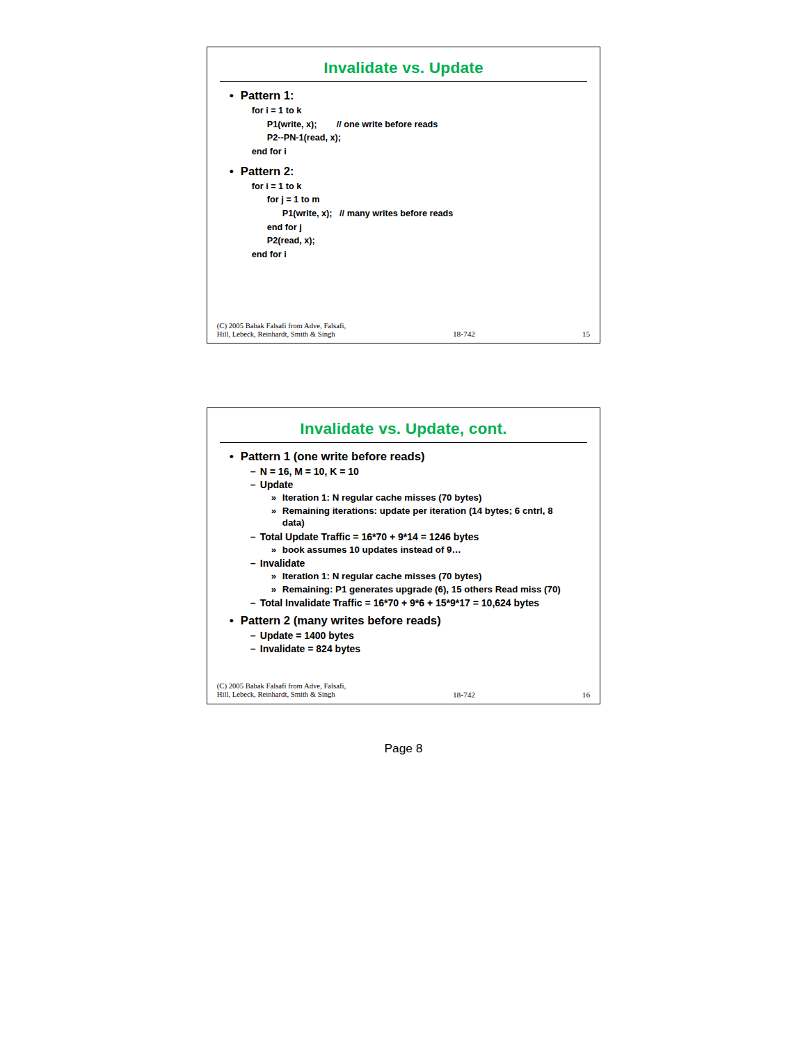Invalidate vs. Update
Pattern 1:
for i = 1 to k
P1(write, x); // one write before reads
P2--PN-1(read, x);
end for i
Pattern 2:
for i = 1 to k
for j = 1 to m
P1(write, x); // many writes before reads
end for j
P2(read, x);
end for i
(C) 2005 Babak Falsafi from Adve, Falsafi,
Hill, Lebeck, Reinhardt, Smith & Singh
18-742
15
Invalidate vs. Update, cont.
Pattern 1 (one write before reads)
N = 16, M = 10, K = 10
Update
Iteration 1: N regular cache misses (70 bytes)
Remaining iterations: update per iteration (14 bytes; 6 cntrl, 8 data)
Total Update Traffic = 16*70 + 9*14 = 1246 bytes
book assumes 10 updates instead of 9…
Invalidate
Iteration 1: N regular cache misses (70 bytes)
Remaining: P1 generates upgrade (6), 15 others Read miss (70)
Total Invalidate Traffic = 16*70 + 9*6 + 15*9*17 = 10,624 bytes
Pattern 2 (many writes before reads)
Update = 1400 bytes
Invalidate = 824 bytes
(C) 2005 Babak Falsafi from Adve, Falsafi,
Hill, Lebeck, Reinhardt, Smith & Singh
18-742
16
Page 8